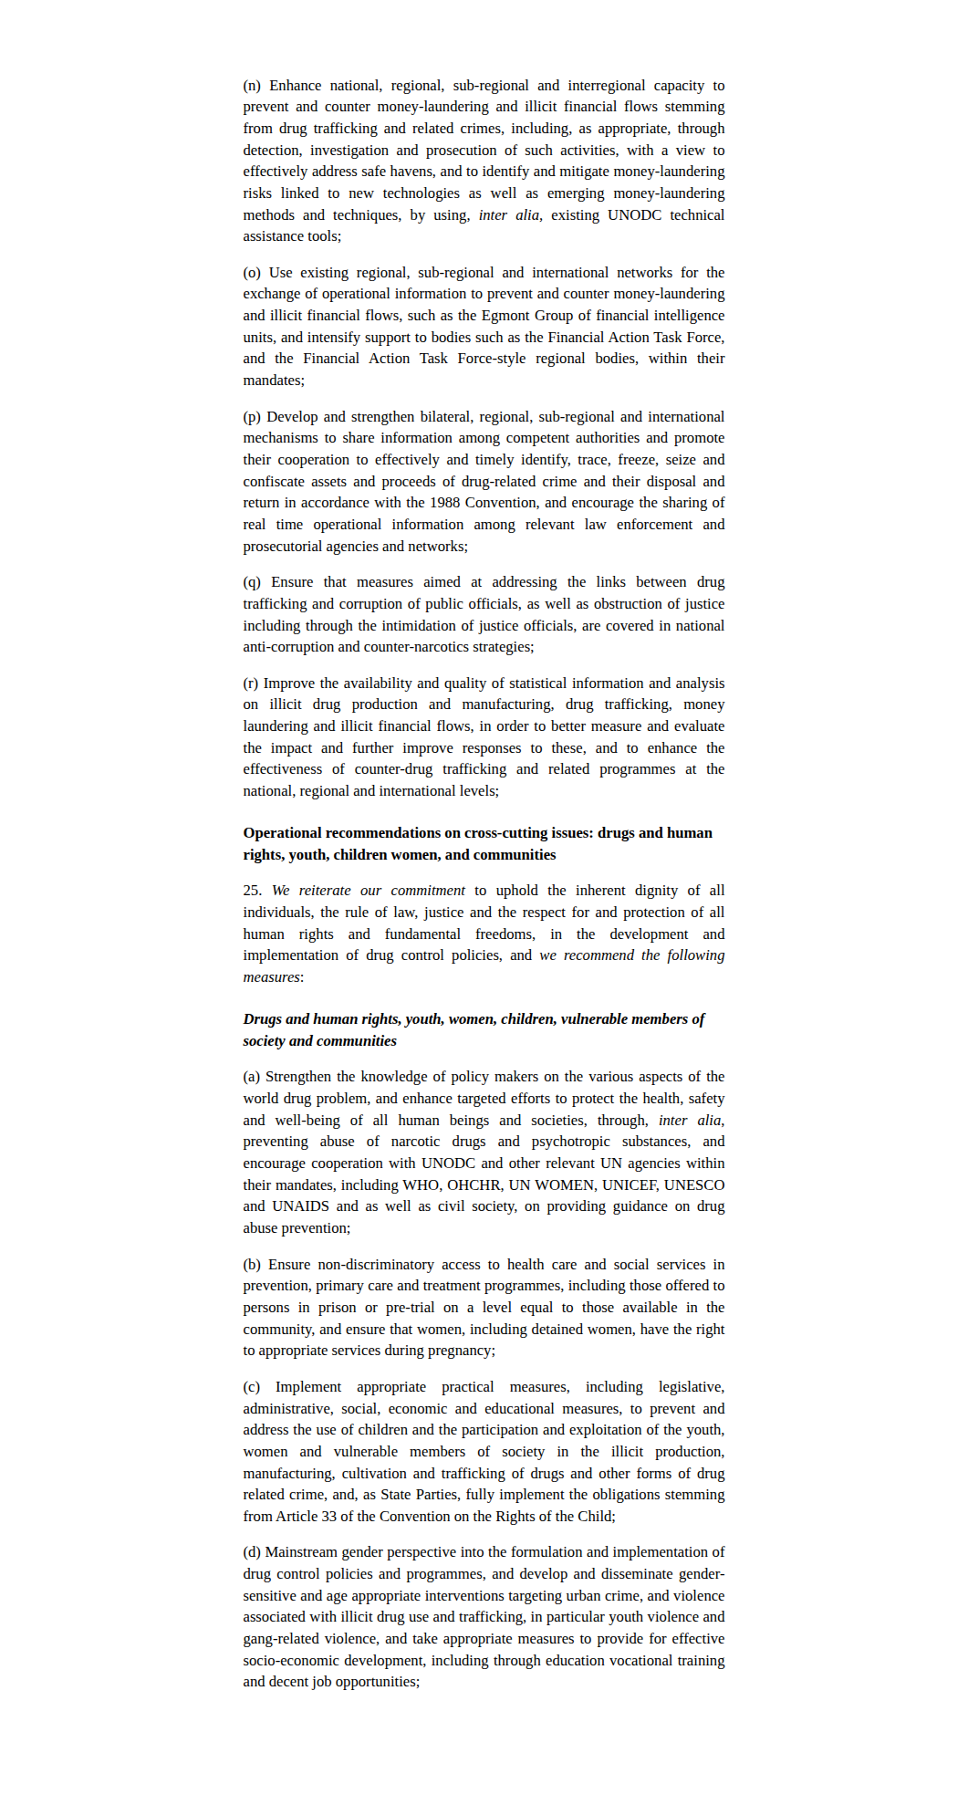(n) Enhance national, regional, sub-regional and interregional capacity to prevent and counter money-laundering and illicit financial flows stemming from drug trafficking and related crimes, including, as appropriate, through detection, investigation and prosecution of such activities, with a view to effectively address safe havens, and to identify and mitigate money-laundering risks linked to new technologies as well as emerging money-laundering methods and techniques, by using, inter alia, existing UNODC technical assistance tools;
(o) Use existing regional, sub-regional and international networks for the exchange of operational information to prevent and counter money-laundering and illicit financial flows, such as the Egmont Group of financial intelligence units, and intensify support to bodies such as the Financial Action Task Force, and the Financial Action Task Force-style regional bodies, within their mandates;
(p) Develop and strengthen bilateral, regional, sub-regional and international mechanisms to share information among competent authorities and promote their cooperation to effectively and timely identify, trace, freeze, seize and confiscate assets and proceeds of drug-related crime and their disposal and return in accordance with the 1988 Convention, and encourage the sharing of real time operational information among relevant law enforcement and prosecutorial agencies and networks;
(q) Ensure that measures aimed at addressing the links between drug trafficking and corruption of public officials, as well as obstruction of justice including through the intimidation of justice officials, are covered in national anti-corruption and counter-narcotics strategies;
(r) Improve the availability and quality of statistical information and analysis on illicit drug production and manufacturing, drug trafficking, money laundering and illicit financial flows, in order to better measure and evaluate the impact and further improve responses to these, and to enhance the effectiveness of counter-drug trafficking and related programmes at the national, regional and international levels;
Operational recommendations on cross-cutting issues: drugs and human rights, youth, children women, and communities
25. We reiterate our commitment to uphold the inherent dignity of all individuals, the rule of law, justice and the respect for and protection of all human rights and fundamental freedoms, in the development and implementation of drug control policies, and we recommend the following measures:
Drugs and human rights, youth, women, children, vulnerable members of society and communities
(a) Strengthen the knowledge of policy makers on the various aspects of the world drug problem, and enhance targeted efforts to protect the health, safety and well-being of all human beings and societies, through, inter alia, preventing abuse of narcotic drugs and psychotropic substances, and encourage cooperation with UNODC and other relevant UN agencies within their mandates, including WHO, OHCHR, UN WOMEN, UNICEF, UNESCO and UNAIDS and as well as civil society, on providing guidance on drug abuse prevention;
(b) Ensure non-discriminatory access to health care and social services in prevention, primary care and treatment programmes, including those offered to persons in prison or pre-trial on a level equal to those available in the community, and ensure that women, including detained women, have the right to appropriate services during pregnancy;
(c) Implement appropriate practical measures, including legislative, administrative, social, economic and educational measures, to prevent and address the use of children and the participation and exploitation of the youth, women and vulnerable members of society in the illicit production, manufacturing, cultivation and trafficking of drugs and other forms of drug related crime, and, as State Parties, fully implement the obligations stemming from Article 33 of the Convention on the Rights of the Child;
(d) Mainstream gender perspective into the formulation and implementation of drug control policies and programmes, and develop and disseminate gender-sensitive and age appropriate interventions targeting urban crime, and violence associated with illicit drug use and trafficking, in particular youth violence and gang-related violence, and take appropriate measures to provide for effective socio-economic development, including through education vocational training and decent job opportunities;